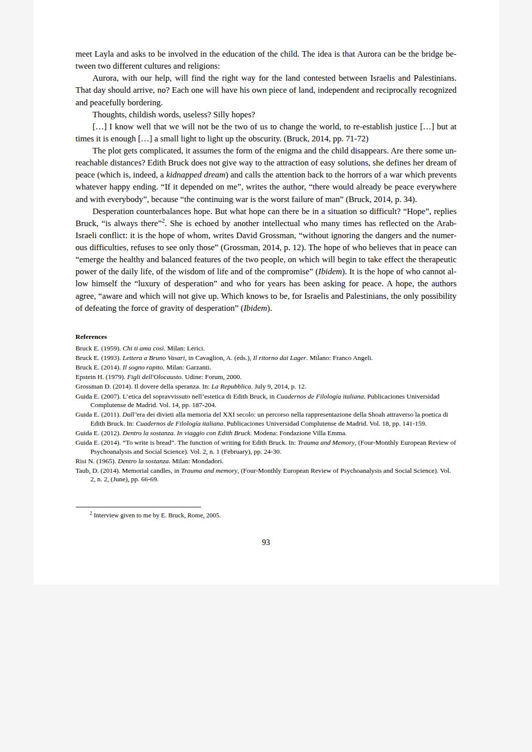meet Layla and asks to be involved in the education of the child. The idea is that Aurora can be the bridge between two different cultures and religions:
Aurora, with our help, will find the right way for the land contested between Israelis and Palestinians. That day should arrive, no? Each one will have his own piece of land, independent and reciprocally recognized and peacefully bordering.
Thoughts, childish words, useless? Silly hopes?
[…] I know well that we will not be the two of us to change the world, to re-establish justice […] but at times it is enough […] a small light to light up the obscurity. (Bruck, 2014, pp. 71-72)
The plot gets complicated, it assumes the form of the enigma and the child disappears. Are there some unreachable distances? Edith Bruck does not give way to the attraction of easy solutions, she defines her dream of peace (which is, indeed, a kidnapped dream) and calls the attention back to the horrors of a war which prevents whatever happy ending. “If it depended on me”, writes the author, “there would already be peace everywhere and with everybody”, because “the continuing war is the worst failure of man” (Bruck, 2014, p. 34).
Desperation counterbalances hope. But what hope can there be in a situation so difficult? “Hope”, replies Bruck, “is always there”2. She is echoed by another intellectual who many times has reflected on the Arab-Israeli conflict: it is the hope of whom, writes David Grossman, “without ignoring the dangers and the numerous difficulties, refuses to see only those” (Grossman, 2014, p. 12). The hope of who believes that in peace can “emerge the healthy and balanced features of the two people, on which will begin to take effect the therapeutic power of the daily life, of the wisdom of life and of the compromise” (Ibidem). It is the hope of who cannot allow himself the “luxury of desperation” and who for years has been asking for peace. A hope, the authors agree, “aware and which will not give up. Which knows to be, for Israelis and Palestinians, the only possibility of defeating the force of gravity of desperation” (Ibidem).
References
Bruck E. (1959). Chi ti ama così. Milan: Lerici.
Bruck E. (1993). Lettera a Bruno Vasari, in Cavaglion, A. (eds.), Il ritorno dai Lager. Milano: Franco Angeli.
Bruck E. (2014). Il sogno rapito. Milan: Garzanti.
Epstein H. (1979). Figli dell'Olocausto. Udine: Forum, 2000.
Grossman D. (2014). Il dovere della speranza. In: La Repubblica. July 9, 2014, p. 12.
Guida E. (2007). L’etica del sopravvissuto nell’estetica di Edith Bruck, in Cuadernos de Filología italiana. Publicaciones Universidad Complutense de Madrid. Vol. 14, pp. 187-204.
Guida E. (2011). Dall’era dei divieti alla memoria del XXI secolo: un percorso nella rappresentazione della Shoah attraverso la poetica di Edith Bruck. In: Cuadernos de Filología italiana. Publicaciones Universidad Complutense de Madrid. Vol. 18, pp. 141-159.
Guida E. (2012). Dentro la sostanza. In viaggio con Edith Bruck. Modena: Fondazione Villa Emma.
Guida E. (2014). “To write is bread”. The function of writing for Edith Bruck. In: Trauma and Memory, (Four-Monthly European Review of Psychoanalysis and Social Science). Vol. 2, n. 1 (February), pp. 24-30.
Risi N. (1965). Dentro la sostanza. Milan: Mondadori.
Taub, D. (2014). Memorial candles, in Trauma and memory, (Four-Monthly European Review of Psychoanalysis and Social Science). Vol. 2, n. 2, (June), pp. 66-69.
2 Interview given to me by E. Bruck, Rome, 2005.
93